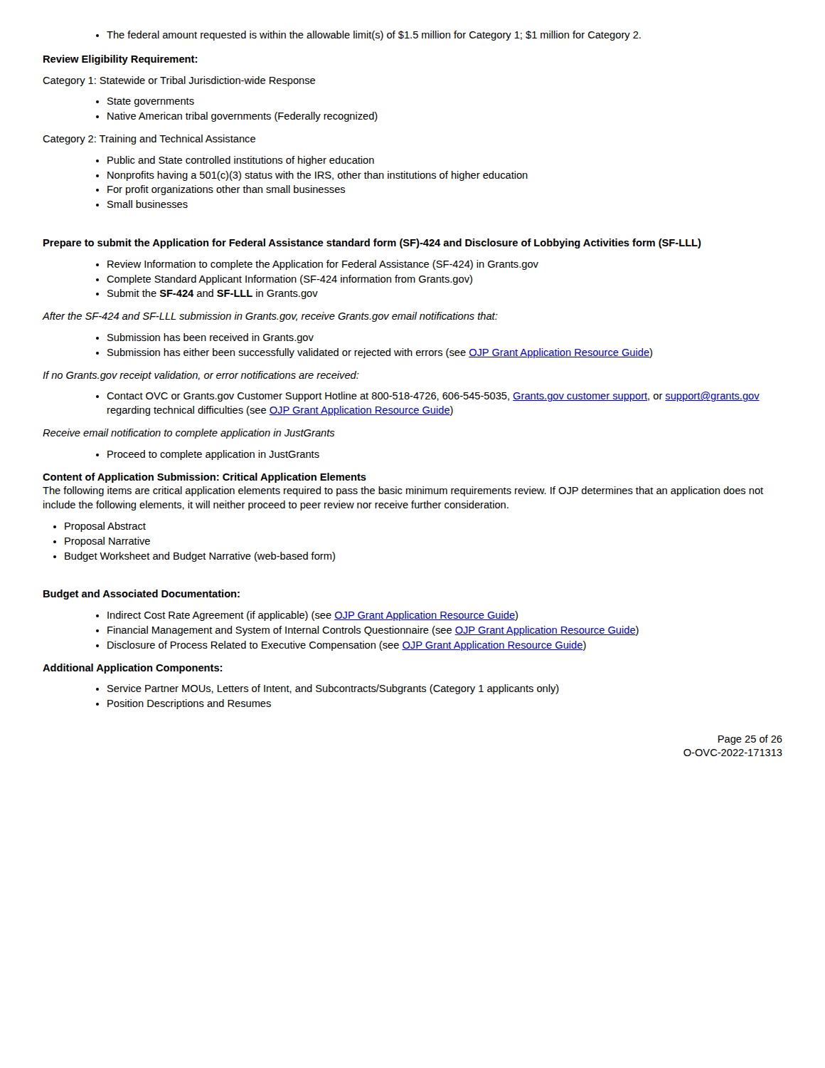The federal amount requested is within the allowable limit(s) of $1.5 million for Category 1; $1 million for Category 2.
Review Eligibility Requirement:
Category 1: Statewide or Tribal Jurisdiction-wide Response
State governments
Native American tribal governments (Federally recognized)
Category 2: Training and Technical Assistance
Public and State controlled institutions of higher education
Nonprofits having a 501(c)(3) status with the IRS, other than institutions of higher education
For profit organizations other than small businesses
Small businesses
Prepare to submit the Application for Federal Assistance standard form (SF)-424 and Disclosure of Lobbying Activities form (SF-LLL)
Review Information to complete the Application for Federal Assistance (SF-424) in Grants.gov
Complete Standard Applicant Information (SF-424 information from Grants.gov)
Submit the SF-424 and SF-LLL in Grants.gov
After the SF-424 and SF-LLL submission in Grants.gov, receive Grants.gov email notifications that:
Submission has been received in Grants.gov
Submission has either been successfully validated or rejected with errors (see OJP Grant Application Resource Guide)
If no Grants.gov receipt validation, or error notifications are received:
Contact OVC or Grants.gov Customer Support Hotline at 800-518-4726, 606-545-5035, Grants.gov customer support, or support@grants.gov regarding technical difficulties (see OJP Grant Application Resource Guide)
Receive email notification to complete application in JustGrants
Proceed to complete application in JustGrants
Content of Application Submission: Critical Application Elements
The following items are critical application elements required to pass the basic minimum requirements review. If OJP determines that an application does not include the following elements, it will neither proceed to peer review nor receive further consideration.
Proposal Abstract
Proposal Narrative
Budget Worksheet and Budget Narrative (web-based form)
Budget and Associated Documentation:
Indirect Cost Rate Agreement (if applicable) (see OJP Grant Application Resource Guide)
Financial Management and System of Internal Controls Questionnaire (see OJP Grant Application Resource Guide)
Disclosure of Process Related to Executive Compensation (see OJP Grant Application Resource Guide)
Additional Application Components:
Service Partner MOUs, Letters of Intent, and Subcontracts/Subgrants (Category 1 applicants only)
Position Descriptions and Resumes
Page 25 of 26
O-OVC-2022-171313